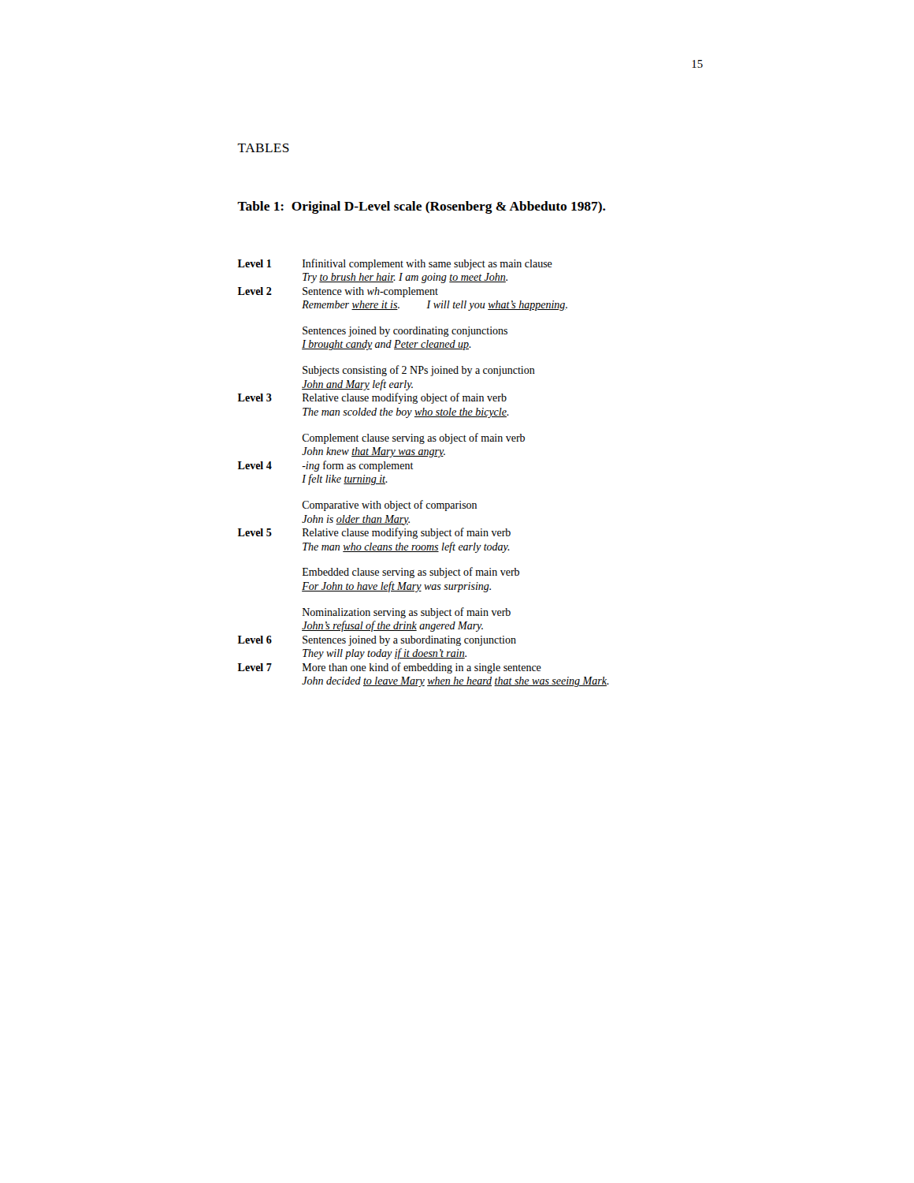15
TABLES
Table 1: Original D-Level scale (Rosenberg & Abbeduto 1987).
| Level 1 | Infinitival complement with same subject as main clause Try to brush her hair . I am going to meet John . |
| Level 2 | Sentence with wh -complement Remember where it is . I will tell you what’s happening . Sentences joined by coordinating conjunctions I brought candy and Peter cleaned up . Subjects consisting of 2 NPs joined by a conjunction John and Mary left early. |
| Level 3 | Relative clause modifying object of main verb The man scolded the boy who stole the bicycle . Complement clause serving as object of main verb John knew that Mary was angry . |
| Level 4 | -ing form as complement I felt like turning it . Comparative with object of comparison John is older than Mary . |
| Level 5 | Relative clause modifying subject of main verb The man who cleans the rooms left early today. Embedded clause serving as subject of main verb For John to have left Mary was surprising. Nominalization serving as subject of main verb John’s refusal of the drink angered Mary. |
| Level 6 | Sentences joined by a subordinating conjunction They will play today if it doesn’t rain . |
| Level 7 | More than one kind of embedding in a single sentence John decided to leave Mary when he heard that she was seeing Mark . |